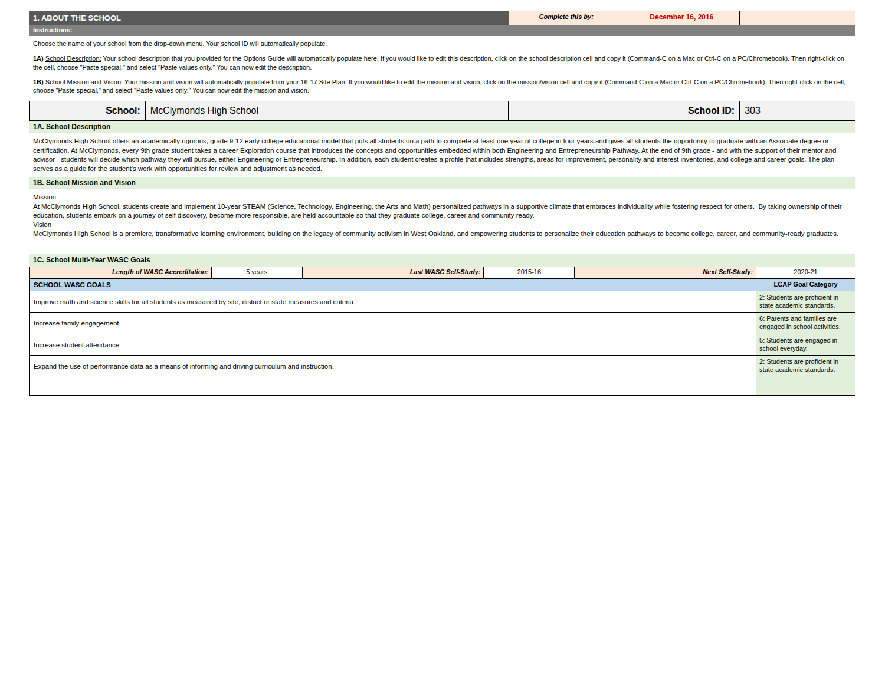| 1. ABOUT THE SCHOOL | Complete this by: | December 16, 2016 | |
| Instructions: |
| Choose the name of your school from the drop-down menu. Your school ID will automatically populate. 1A) School Description: Your school description that you provided for the Options Guide will automatically populate here. If you would like to edit this description, click on the school description cell and copy it (Command-C on a Mac or Ctrl-C on a PC/Chromebook). Then right-click on the cell, choose "Paste special," and select "Paste values only." You can now edit the description. 1B) School Mission and Vision: Your mission and vision will automatically populate from your 16-17 Site Plan. If you would like to edit the mission and vision, click on the mission/vision cell and copy it (Command-C on a Mac or Ctrl-C on a PC/Chromebook). Then right-click on the cell, choose "Paste special," and select "Paste values only." You can now edit the mission and vision. |
| School: | McClymonds High School | School ID: | 303 |
| 1A. School Description |
| McClymonds High School offers an academically rigorous, grade 9-12 early college educational model that puts all students on a path to complete at least one year of college in four years and gives all students the opportunity to graduate with an Associate degree or certification. At McClymonds, every 9th grade student takes a career Exploration course that introduces the concepts and opportunities embedded within both Engineering and Entrepreneurship Pathway. At the end of 9th grade - and with the support of their mentor and advisor - students will decide which pathway they will pursue, either Engineering or Entrepreneurship. In addition, each student creates a profile that includes strengths, areas for improvement, personality and interest inventories, and college and career goals. The plan serves as a guide for the student's work with opportunities for review and adjustment as needed. |
| 1B. School Mission and Vision |
| Mission At McClymonds High School, students create and implement 10-year STEAM (Science, Technology, Engineering, the Arts and Math) personalized pathways in a supportive climate that embraces individuality while fostering respect for others. By taking ownership of their education, students embark on a journey of self discovery, become more responsible, are held accountable so that they graduate college, career and community ready. Vision McClymonds High School is a premiere, transformative learning environment, building on the legacy of community activism in West Oakland, and empowering students to personalize their education pathways to become college, career, and community-ready graduates. |
| 1C. School Multi-Year WASC Goals |
| Length of WASC Accreditation: | 5 years | Last WASC Self-Study: | 2015-16 | Next Self-Study: | 2020-21 |
| SCHOOL WASC GOALS | LCAP Goal Category |
| Improve math and science skills for all students as measured by site, district or state measures and criteria. | 2: Students are proficient in state academic standards. |
| Increase family engagement | 6: Parents and families are engaged in school activities. |
| Increase student attendance | 5: Students are engaged in school everyday. |
| Expand the use of performance data as a means of informing and driving curriculum and instruction. | 2: Students are proficient in state academic standards. |